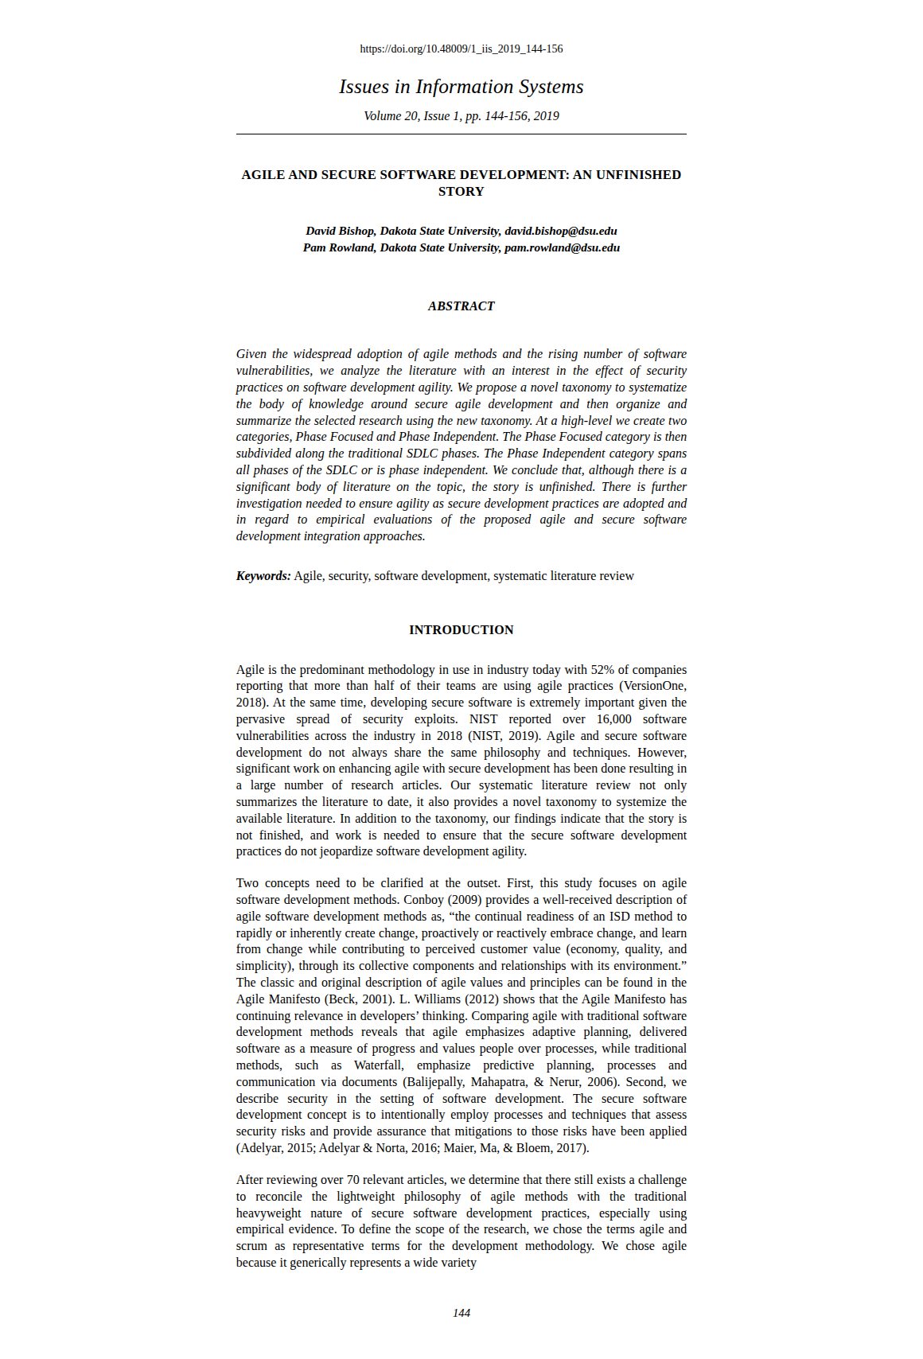https://doi.org/10.48009/1_iis_2019_144-156
Issues in Information Systems
Volume 20, Issue 1, pp. 144-156, 2019
AGILE AND SECURE SOFTWARE DEVELOPMENT: AN UNFINISHED STORY
David Bishop, Dakota State University, david.bishop@dsu.edu
Pam Rowland, Dakota State University, pam.rowland@dsu.edu
ABSTRACT
Given the widespread adoption of agile methods and the rising number of software vulnerabilities, we analyze the literature with an interest in the effect of security practices on software development agility. We propose a novel taxonomy to systematize the body of knowledge around secure agile development and then organize and summarize the selected research using the new taxonomy. At a high-level we create two categories, Phase Focused and Phase Independent. The Phase Focused category is then subdivided along the traditional SDLC phases. The Phase Independent category spans all phases of the SDLC or is phase independent. We conclude that, although there is a significant body of literature on the topic, the story is unfinished. There is further investigation needed to ensure agility as secure development practices are adopted and in regard to empirical evaluations of the proposed agile and secure software development integration approaches.
Keywords: Agile, security, software development, systematic literature review
INTRODUCTION
Agile is the predominant methodology in use in industry today with 52% of companies reporting that more than half of their teams are using agile practices (VersionOne, 2018). At the same time, developing secure software is extremely important given the pervasive spread of security exploits. NIST reported over 16,000 software vulnerabilities across the industry in 2018 (NIST, 2019). Agile and secure software development do not always share the same philosophy and techniques. However, significant work on enhancing agile with secure development has been done resulting in a large number of research articles. Our systematic literature review not only summarizes the literature to date, it also provides a novel taxonomy to systemize the available literature. In addition to the taxonomy, our findings indicate that the story is not finished, and work is needed to ensure that the secure software development practices do not jeopardize software development agility.
Two concepts need to be clarified at the outset. First, this study focuses on agile software development methods. Conboy (2009) provides a well-received description of agile software development methods as, “the continual readiness of an ISD method to rapidly or inherently create change, proactively or reactively embrace change, and learn from change while contributing to perceived customer value (economy, quality, and simplicity), through its collective components and relationships with its environment.” The classic and original description of agile values and principles can be found in the Agile Manifesto (Beck, 2001). L. Williams (2012) shows that the Agile Manifesto has continuing relevance in developers’ thinking. Comparing agile with traditional software development methods reveals that agile emphasizes adaptive planning, delivered software as a measure of progress and values people over processes, while traditional methods, such as Waterfall, emphasize predictive planning, processes and communication via documents (Balijepally, Mahapatra, & Nerur, 2006). Second, we describe security in the setting of software development. The secure software development concept is to intentionally employ processes and techniques that assess security risks and provide assurance that mitigations to those risks have been applied (Adelyar, 2015; Adelyar & Norta, 2016; Maier, Ma, & Bloem, 2017).
After reviewing over 70 relevant articles, we determine that there still exists a challenge to reconcile the lightweight philosophy of agile methods with the traditional heavyweight nature of secure software development practices, especially using empirical evidence. To define the scope of the research, we chose the terms agile and scrum as representative terms for the development methodology. We chose agile because it generically represents a wide variety
144